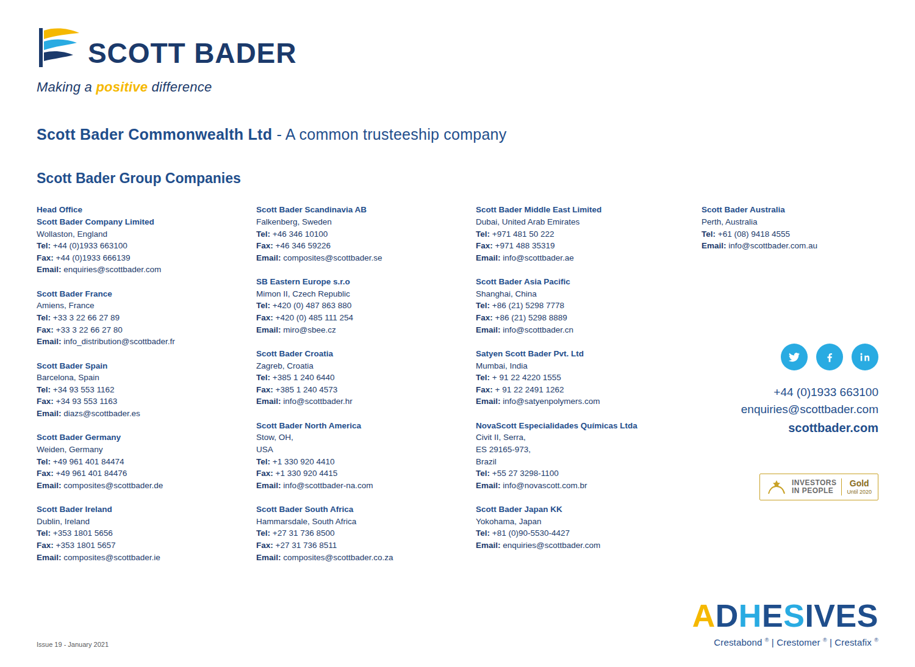SCOTT BADER
Making a positive difference
Scott Bader Commonwealth Ltd - A common trusteeship company
Scott Bader Group Companies
Head Office Scott Bader Company Limited Wollaston, England Tel: +44 (0)1933 663100 Fax: +44 (0)1933 666139 Email: enquiries@scottbader.com
Scott Bader France Amiens, France Tel: +33 3 22 66 27 89 Fax: +33 3 22 66 27 80 Email: info_distribution@scottbader.fr
Scott Bader Spain Barcelona, Spain Tel: +34 93 553 1162 Fax: +34 93 553 1163 Email: diazs@scottbader.es
Scott Bader Germany Weiden, Germany Tel: +49 961 401 84474 Fax: +49 961 401 84476 Email: composites@scottbader.de
Scott Bader Ireland Dublin, Ireland Tel: +353 1801 5656 Fax: +353 1801 5657 Email: composites@scottbader.ie
Scott Bader Scandinavia AB Falkenberg, Sweden Tel: +46 346 10100 Fax: +46 346 59226 Email: composites@scottbader.se
SB Eastern Europe s.r.o Mimon II, Czech Republic Tel: +420 (0) 487 863 880 Fax: +420 (0) 485 111 254 Email: miro@sbee.cz
Scott Bader Croatia Zagreb, Croatia Tel: +385 1 240 6440 Fax: +385 1 240 4573 Email: info@scottbader.hr
Scott Bader North America Stow, OH, USA Tel: +1 330 920 4410 Fax: +1 330 920 4415 Email: info@scottbader-na.com
Scott Bader South Africa Hammarsdale, South Africa Tel: +27 31 736 8500 Fax: +27 31 736 8511 Email: composites@scottbader.co.za
Scott Bader Middle East Limited Dubai, United Arab Emirates Tel: +971 481 50 222 Fax: +971 488 35319 Email: info@scottbader.ae
Scott Bader Asia Pacific Shanghai, China Tel: +86 (21) 5298 7778 Fax: +86 (21) 5298 8889 Email: info@scottbader.cn
Satyen Scott Bader Pvt. Ltd Mumbai, India Tel: + 91 22 4220 1555 Fax: + 91 22 2491 1262 Email: info@satyenpolymers.com
NovaScott Especialidades Químicas Ltda Civit II, Serra, ES 29165-973, Brazil Tel: +55 27 3298-1100 Email: info@novascott.com.br
Scott Bader Japan KK Yokohama, Japan Tel: +81 (0)90-5530-4427 Email: enquiries@scottbader.com
Scott Bader Australia Perth, Australia Tel: +61 (08) 9418 4555 Email: info@scottbader.com.au
+44 (0)1933 663100
enquiries@scottbader.com
scottbader.com
INVESTORS
IN PEOPLE
Gold Until 2020
Issue 19 - January 2021
ADHESIVES
Crestabond ® | Crestomer ® | Crestafix ®